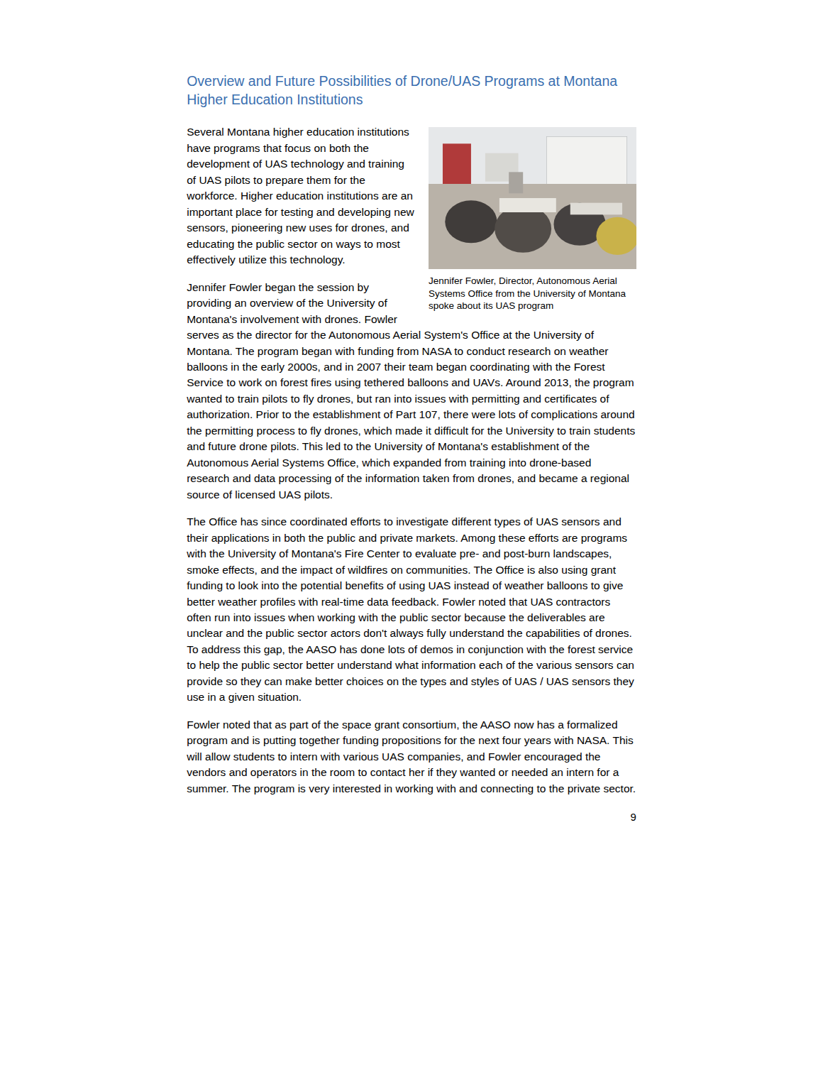Overview and Future Possibilities of Drone/UAS Programs at Montana Higher Education Institutions
Jennifer Fowler, Director, Autonomous Aerial Systems Office from the University of Montana spoke about its UAS program
Several Montana higher education institutions have programs that focus on both the development of UAS technology and training of UAS pilots to prepare them for the workforce. Higher education institutions are an important place for testing and developing new sensors, pioneering new uses for drones, and educating the public sector on ways to most effectively utilize this technology.
Jennifer Fowler began the session by providing an overview of the University of Montana's involvement with drones. Fowler serves as the director for the Autonomous Aerial System's Office at the University of Montana. The program began with funding from NASA to conduct research on weather balloons in the early 2000s, and in 2007 their team began coordinating with the Forest Service to work on forest fires using tethered balloons and UAVs. Around 2013, the program wanted to train pilots to fly drones, but ran into issues with permitting and certificates of authorization. Prior to the establishment of Part 107, there were lots of complications around the permitting process to fly drones, which made it difficult for the University to train students and future drone pilots. This led to the University of Montana's establishment of the Autonomous Aerial Systems Office, which expanded from training into drone-based research and data processing of the information taken from drones, and became a regional source of licensed UAS pilots.
The Office has since coordinated efforts to investigate different types of UAS sensors and their applications in both the public and private markets. Among these efforts are programs with the University of Montana's Fire Center to evaluate pre- and post-burn landscapes, smoke effects, and the impact of wildfires on communities. The Office is also using grant funding to look into the potential benefits of using UAS instead of weather balloons to give better weather profiles with real-time data feedback. Fowler noted that UAS contractors often run into issues when working with the public sector because the deliverables are unclear and the public sector actors don't always fully understand the capabilities of drones. To address this gap, the AASO has done lots of demos in conjunction with the forest service to help the public sector better understand what information each of the various sensors can provide so they can make better choices on the types and styles of UAS / UAS sensors they use in a given situation.
Fowler noted that as part of the space grant consortium, the AASO now has a formalized program and is putting together funding propositions for the next four years with NASA. This will allow students to intern with various UAS companies, and Fowler encouraged the vendors and operators in the room to contact her if they wanted or needed an intern for a summer. The program is very interested in working with and connecting to the private sector.
9